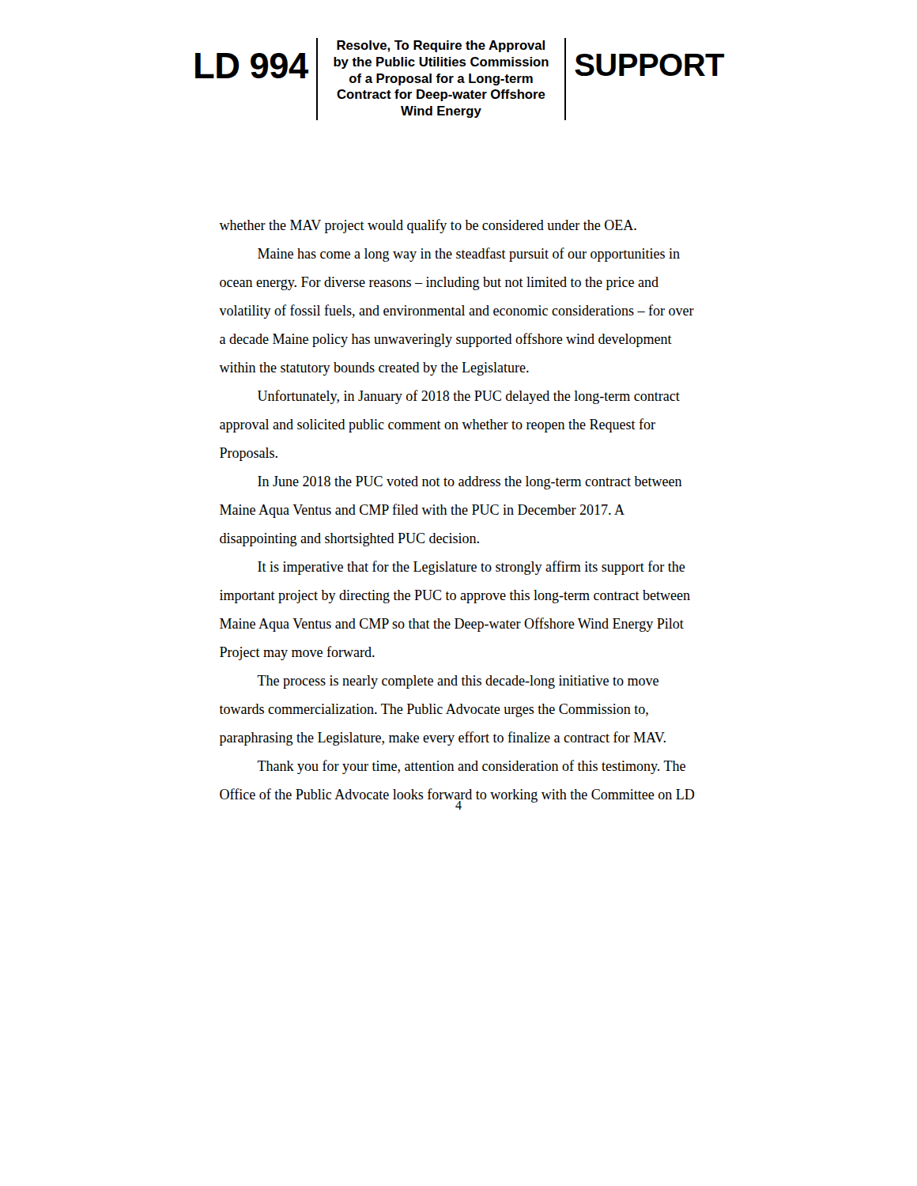LD 994
Resolve, To Require the Approval by the Public Utilities Commission of a Proposal for a Long-term Contract for Deep-water Offshore Wind Energy
SUPPORT
whether the MAV project would qualify to be considered under the OEA.
Maine has come a long way in the steadfast pursuit of our opportunities in ocean energy. For diverse reasons – including but not limited to the price and volatility of fossil fuels, and environmental and economic considerations – for over a decade Maine policy has unwaveringly supported offshore wind development within the statutory bounds created by the Legislature.
Unfortunately, in January of 2018 the PUC delayed the long-term contract approval and solicited public comment on whether to reopen the Request for Proposals.
In June 2018 the PUC voted not to address the long-term contract between Maine Aqua Ventus and CMP filed with the PUC in December 2017. A disappointing and shortsighted PUC decision.
It is imperative that for the Legislature to strongly affirm its support for the important project by directing the PUC to approve this long-term contract between Maine Aqua Ventus and CMP so that the Deep-water Offshore Wind Energy Pilot Project may move forward.
The process is nearly complete and this decade-long initiative to move towards commercialization. The Public Advocate urges the Commission to, paraphrasing the Legislature, make every effort to finalize a contract for MAV.
Thank you for your time, attention and consideration of this testimony. The Office of the Public Advocate looks forward to working with the Committee on LD
4